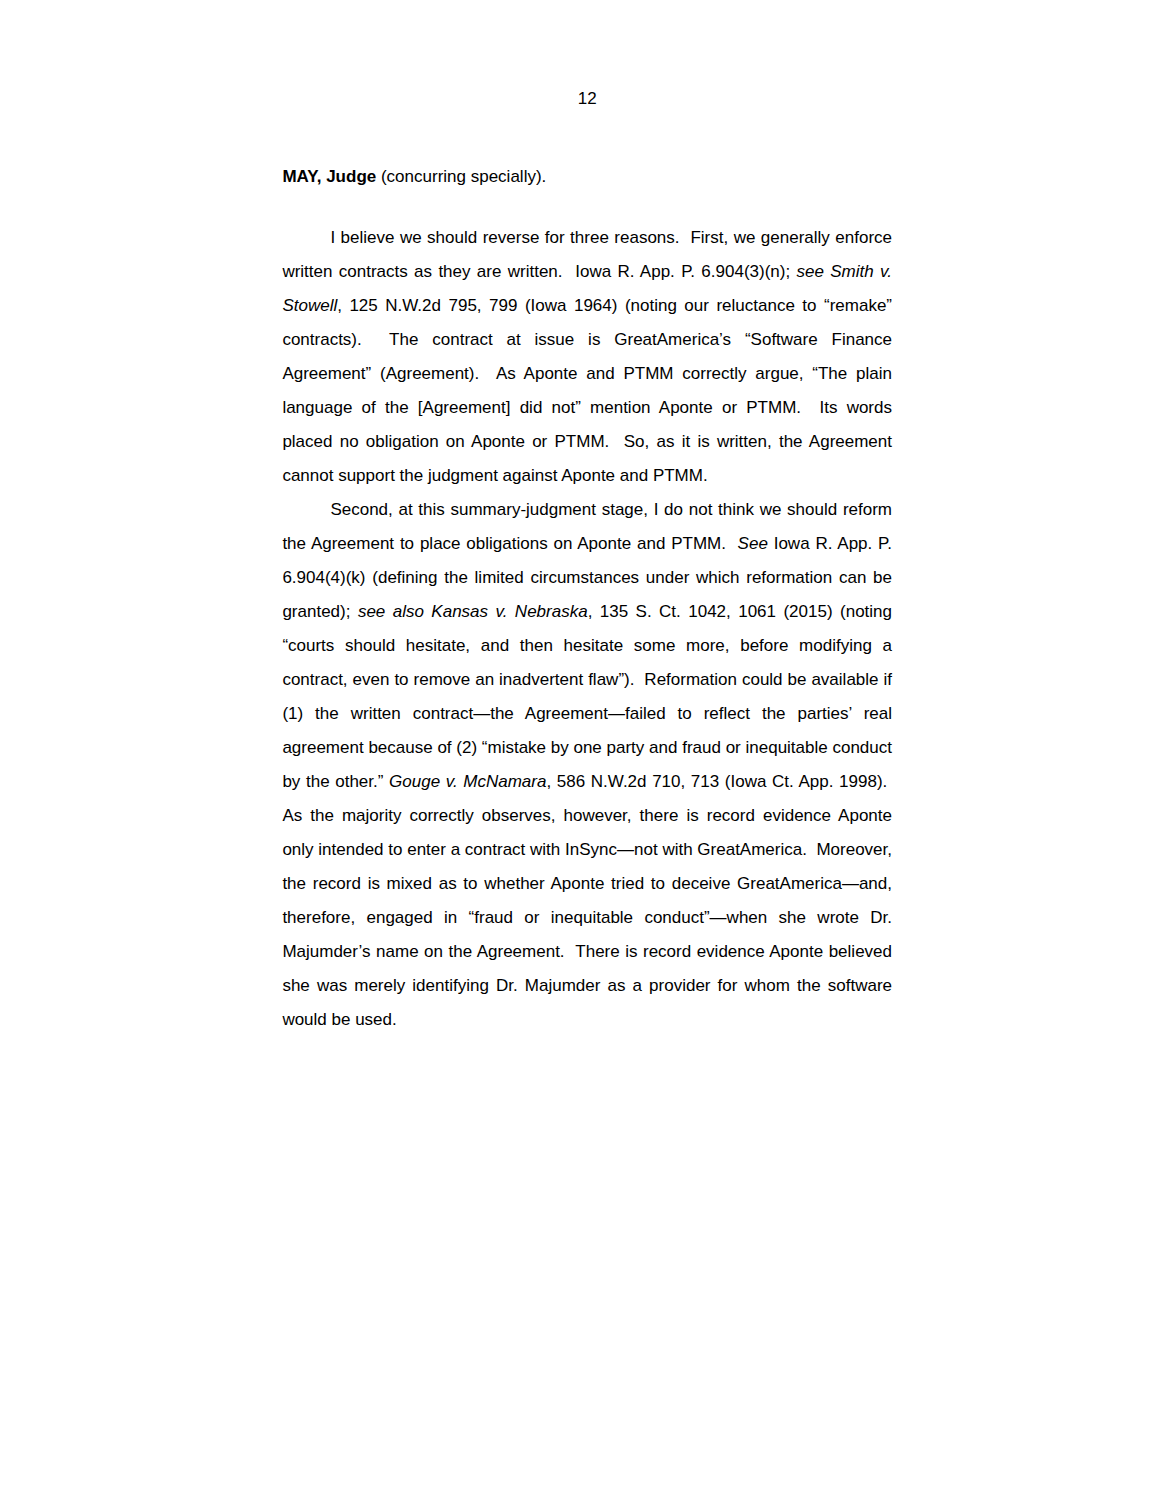12
MAY, Judge (concurring specially).
I believe we should reverse for three reasons. First, we generally enforce written contracts as they are written. Iowa R. App. P. 6.904(3)(n); see Smith v. Stowell, 125 N.W.2d 795, 799 (Iowa 1964) (noting our reluctance to “remake” contracts). The contract at issue is GreatAmerica’s “Software Finance Agreement” (Agreement). As Aponte and PTMM correctly argue, “The plain language of the [Agreement] did not” mention Aponte or PTMM. Its words placed no obligation on Aponte or PTMM. So, as it is written, the Agreement cannot support the judgment against Aponte and PTMM.
Second, at this summary-judgment stage, I do not think we should reform the Agreement to place obligations on Aponte and PTMM. See Iowa R. App. P. 6.904(4)(k) (defining the limited circumstances under which reformation can be granted); see also Kansas v. Nebraska, 135 S. Ct. 1042, 1061 (2015) (noting “courts should hesitate, and then hesitate some more, before modifying a contract, even to remove an inadvertent flaw”). Reformation could be available if (1) the written contract—the Agreement—failed to reflect the parties’ real agreement because of (2) “mistake by one party and fraud or inequitable conduct by the other.” Gouge v. McNamara, 586 N.W.2d 710, 713 (Iowa Ct. App. 1998). As the majority correctly observes, however, there is record evidence Aponte only intended to enter a contract with InSync—not with GreatAmerica. Moreover, the record is mixed as to whether Aponte tried to deceive GreatAmerica—and, therefore, engaged in “fraud or inequitable conduct”—when she wrote Dr. Majumder’s name on the Agreement. There is record evidence Aponte believed she was merely identifying Dr. Majumder as a provider for whom the software would be used.